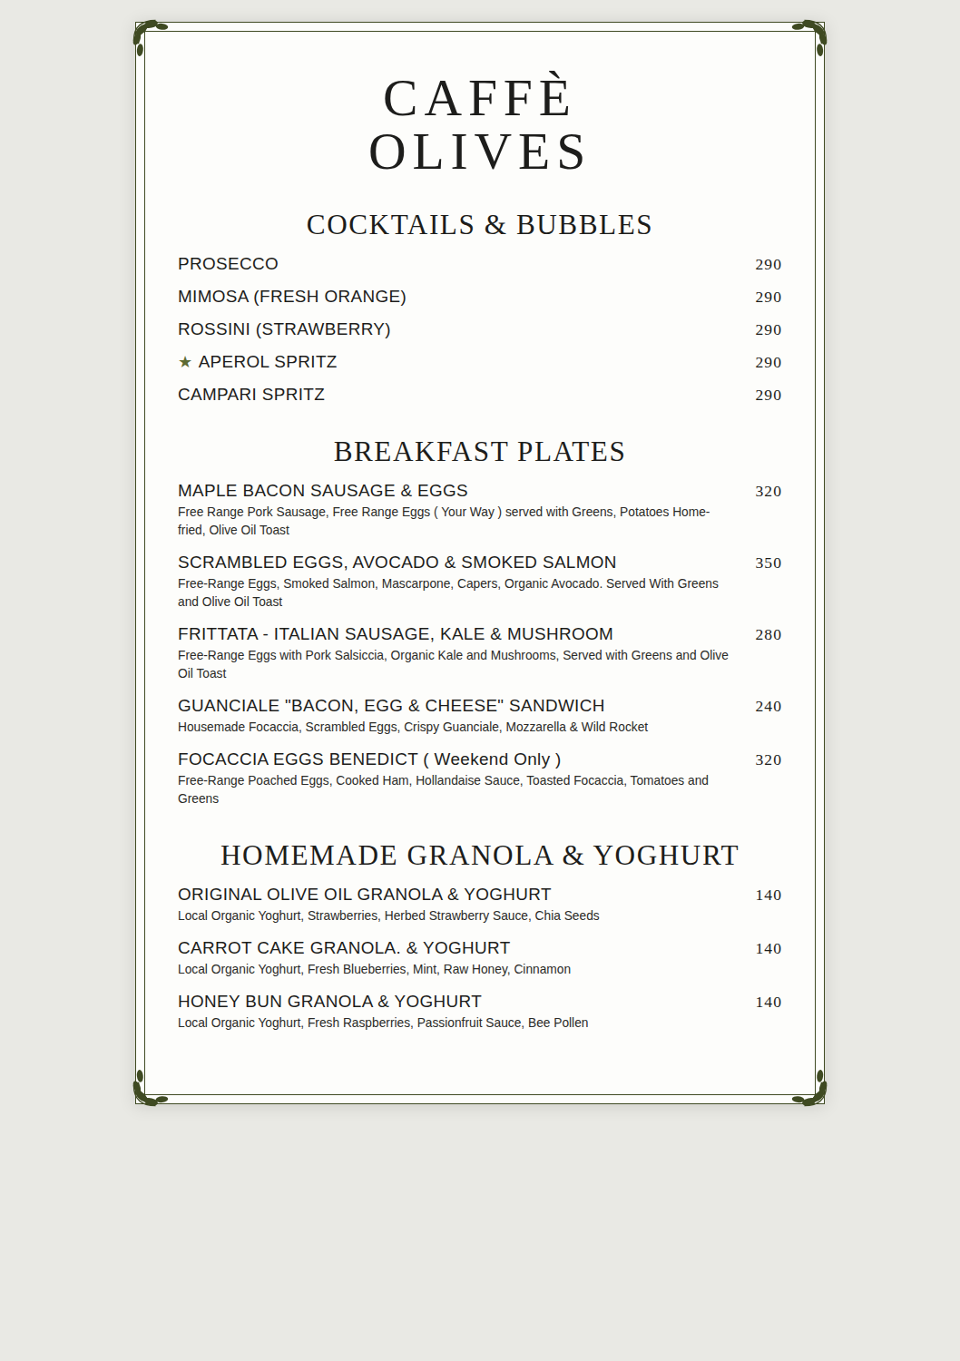Caffè Olives
Cocktails & Bubbles
Prosecco 290
Mimosa (Fresh Orange) 290
Rossini (Strawberry) 290
★Aperol Spritz 290
Campari Spritz 290
Breakfast Plates
Maple Bacon Sausage & Eggs 320
Free Range Pork Sausage, Free Range Eggs ( Your Way ) served with Greens, Potatoes Home-fried, Olive Oil Toast
Scrambled Eggs, Avocado & Smoked Salmon 350
Free-Range Eggs, Smoked Salmon, Mascarpone, Capers, Organic Avocado. Served With Greens and Olive Oil Toast
Frittata - Italian Sausage, Kale & Mushroom 280
Free-Range Eggs with Pork Salsiccia, Organic Kale and Mushrooms, Served with Greens and Olive Oil Toast
Guanciale "Bacon, Egg & Cheese" Sandwich 240
Housemade Focaccia, Scrambled Eggs, Crispy Guanciale, Mozzarella & Wild Rocket
Focaccia Eggs Benedict ( Weekend Only ) 320
Free-Range Poached Eggs, Cooked Ham, Hollandaise Sauce, Toasted Focaccia, Tomatoes and Greens
Homemade Granola & Yoghurt
Original Olive Oil Granola & Yoghurt 140
Local Organic Yoghurt, Strawberries, Herbed Strawberry Sauce, Chia Seeds
Carrot Cake Granola. & Yoghurt 140
Local Organic Yoghurt, Fresh Blueberries, Mint, Raw Honey, Cinnamon
Honey Bun Granola & Yoghurt 140
Local Organic Yoghurt, Fresh Raspberries, Passionfruit Sauce, Bee Pollen